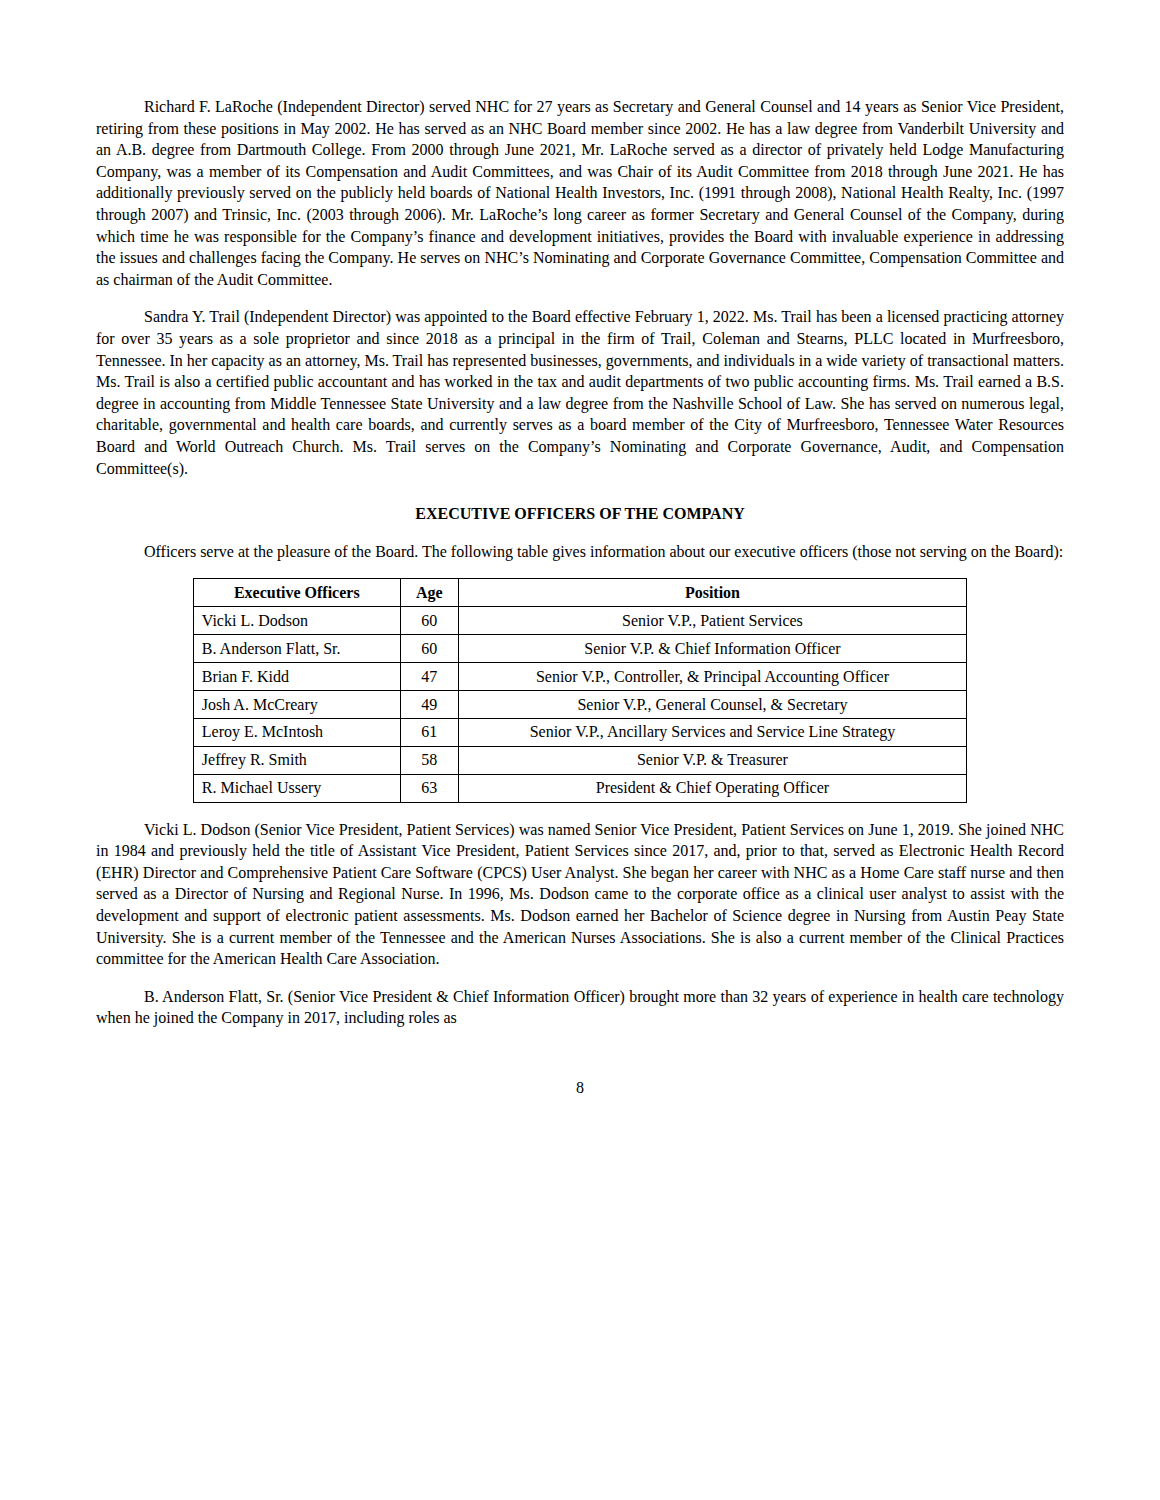Richard F. LaRoche (Independent Director) served NHC for 27 years as Secretary and General Counsel and 14 years as Senior Vice President, retiring from these positions in May 2002. He has served as an NHC Board member since 2002. He has a law degree from Vanderbilt University and an A.B. degree from Dartmouth College. From 2000 through June 2021, Mr. LaRoche served as a director of privately held Lodge Manufacturing Company, was a member of its Compensation and Audit Committees, and was Chair of its Audit Committee from 2018 through June 2021. He has additionally previously served on the publicly held boards of National Health Investors, Inc. (1991 through 2008), National Health Realty, Inc. (1997 through 2007) and Trinsic, Inc. (2003 through 2006). Mr. LaRoche’s long career as former Secretary and General Counsel of the Company, during which time he was responsible for the Company’s finance and development initiatives, provides the Board with invaluable experience in addressing the issues and challenges facing the Company. He serves on NHC’s Nominating and Corporate Governance Committee, Compensation Committee and as chairman of the Audit Committee.
Sandra Y. Trail (Independent Director) was appointed to the Board effective February 1, 2022. Ms. Trail has been a licensed practicing attorney for over 35 years as a sole proprietor and since 2018 as a principal in the firm of Trail, Coleman and Stearns, PLLC located in Murfreesboro, Tennessee. In her capacity as an attorney, Ms. Trail has represented businesses, governments, and individuals in a wide variety of transactional matters. Ms. Trail is also a certified public accountant and has worked in the tax and audit departments of two public accounting firms. Ms. Trail earned a B.S. degree in accounting from Middle Tennessee State University and a law degree from the Nashville School of Law. She has served on numerous legal, charitable, governmental and health care boards, and currently serves as a board member of the City of Murfreesboro, Tennessee Water Resources Board and World Outreach Church. Ms. Trail serves on the Company’s Nominating and Corporate Governance, Audit, and Compensation Committee(s).
Executive Officers of the Company
Officers serve at the pleasure of the Board. The following table gives information about our executive officers (those not serving on the Board):
| Executive Officers | Age | Position |
| --- | --- | --- |
| Vicki L. Dodson | 60 | Senior V.P., Patient Services |
| B. Anderson Flatt, Sr. | 60 | Senior V.P. & Chief Information Officer |
| Brian F. Kidd | 47 | Senior V.P., Controller, & Principal Accounting Officer |
| Josh A. McCreary | 49 | Senior V.P., General Counsel, & Secretary |
| Leroy E. McIntosh | 61 | Senior V.P., Ancillary Services and Service Line Strategy |
| Jeffrey R. Smith | 58 | Senior V.P. & Treasurer |
| R. Michael Ussery | 63 | President & Chief Operating Officer |
Vicki L. Dodson (Senior Vice President, Patient Services) was named Senior Vice President, Patient Services on June 1, 2019. She joined NHC in 1984 and previously held the title of Assistant Vice President, Patient Services since 2017, and, prior to that, served as Electronic Health Record (EHR) Director and Comprehensive Patient Care Software (CPCS) User Analyst. She began her career with NHC as a Home Care staff nurse and then served as a Director of Nursing and Regional Nurse. In 1996, Ms. Dodson came to the corporate office as a clinical user analyst to assist with the development and support of electronic patient assessments. Ms. Dodson earned her Bachelor of Science degree in Nursing from Austin Peay State University. She is a current member of the Tennessee and the American Nurses Associations. She is also a current member of the Clinical Practices committee for the American Health Care Association.
B. Anderson Flatt, Sr. (Senior Vice President & Chief Information Officer) brought more than 32 years of experience in health care technology when he joined the Company in 2017, including roles as
8